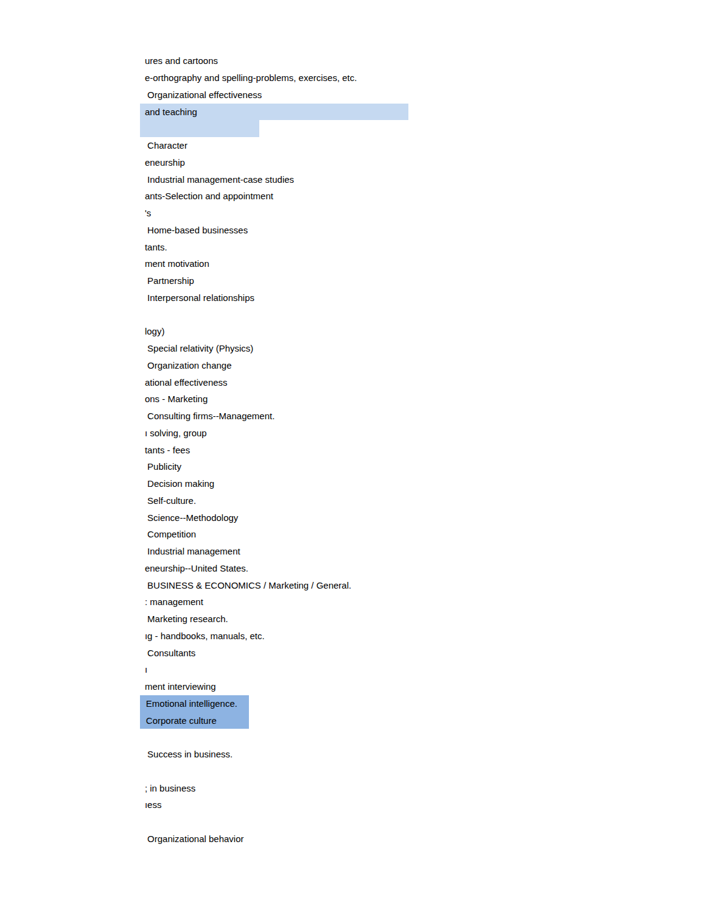ures and cartoons
e-orthography and spelling-problems, exercises, etc.
Organizational effectiveness
and teaching
Character
eneurship
Industrial management-case studies
ants-Selection and appointment
's
Home-based businesses
tants.
ment motivation
Partnership
Interpersonal relationships
logy)
Special relativity (Physics)
Organization change
ational effectiveness
ons - Marketing
Consulting firms--Management.
ı solving, group
tants - fees
Publicity
Decision making
Self-culture.
Science--Methodology
Competition
Industrial management
eneurship--United States.
BUSINESS & ECONOMICS / Marketing / General.
: management
Marketing research.
ıg - handbooks, manuals, etc.
Consultants
ı
ment interviewing
Emotional intelligence.
Corporate culture
Success in business.
; in business
ıess
Organizational behavior